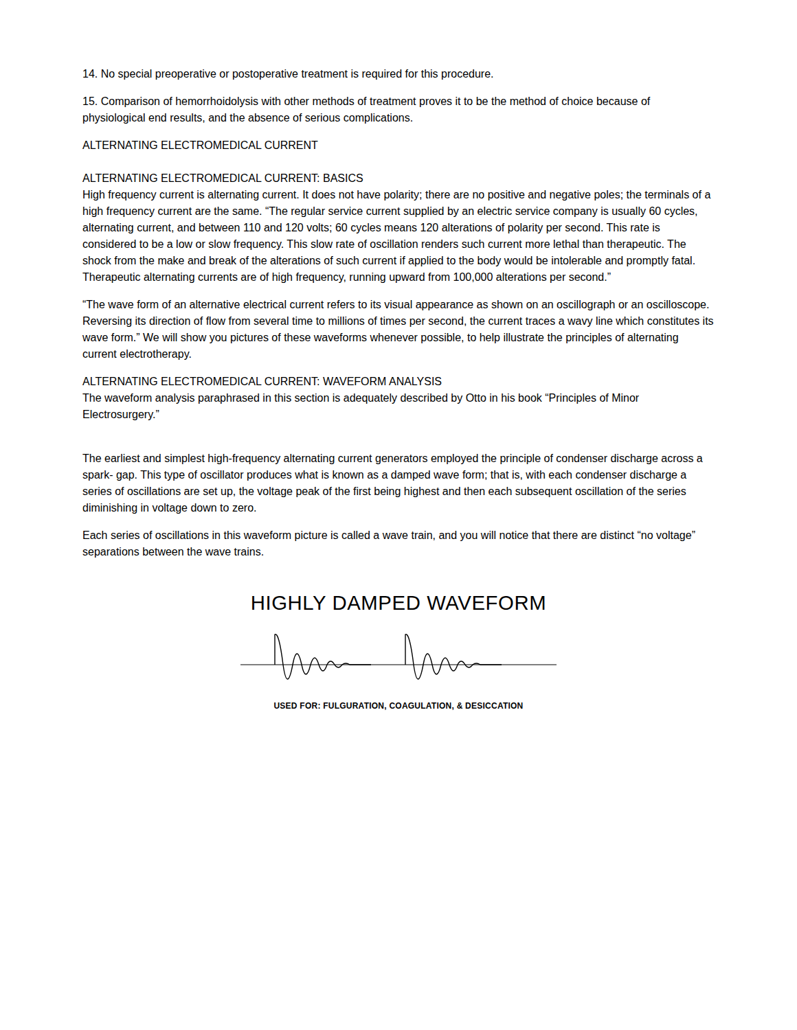14. No special preoperative or postoperative treatment is required for this procedure.
15. Comparison of hemorrhoidolysis with other methods of treatment proves it to be the method of choice because of physiological end results, and the absence of serious complications.
ALTERNATING ELECTROMEDICAL CURRENT
ALTERNATING ELECTROMEDICAL CURRENT: BASICS
High frequency current is alternating current. It does not have polarity; there are no positive and negative poles; the terminals of a high frequency current are the same. “The regular service current supplied by an electric service company is usually 60 cycles, alternating current, and between 110 and 120 volts; 60 cycles means 120 alterations of polarity per second. This rate is considered to be a low or slow frequency. This slow rate of oscillation renders such current more lethal than therapeutic. The shock from the make and break of the alterations of such current if applied to the body would be intolerable and promptly fatal. Therapeutic alternating currents are of high frequency, running upward from 100,000 alterations per second.”
“The wave form of an alternative electrical current refers to its visual appearance as shown on an oscillograph or an oscilloscope. Reversing its direction of flow from several time to millions of times per second, the current traces a wavy line which constitutes its wave form.” We will show you pictures of these waveforms whenever possible, to help illustrate the principles of alternating current electrotherapy.
ALTERNATING ELECTROMEDICAL CURRENT: WAVEFORM ANALYSIS
The waveform analysis paraphrased in this section is adequately described by Otto in his book “Principles of Minor Electrosurgery.”
The earliest and simplest high-frequency alternating current generators employed the principle of condenser discharge across a spark- gap. This type of oscillator produces what is known as a damped wave form; that is, with each condenser discharge a series of oscillations are set up, the voltage peak of the first being highest and then each subsequent oscillation of the series diminishing in voltage down to zero.
Each series of oscillations in this waveform picture is called a wave train, and you will notice that there are distinct “no voltage” separations between the wave trains.
HIGHLY DAMPED WAVEFORM
USED FOR: FULGURATION, COAGULATION, & DESICCATION